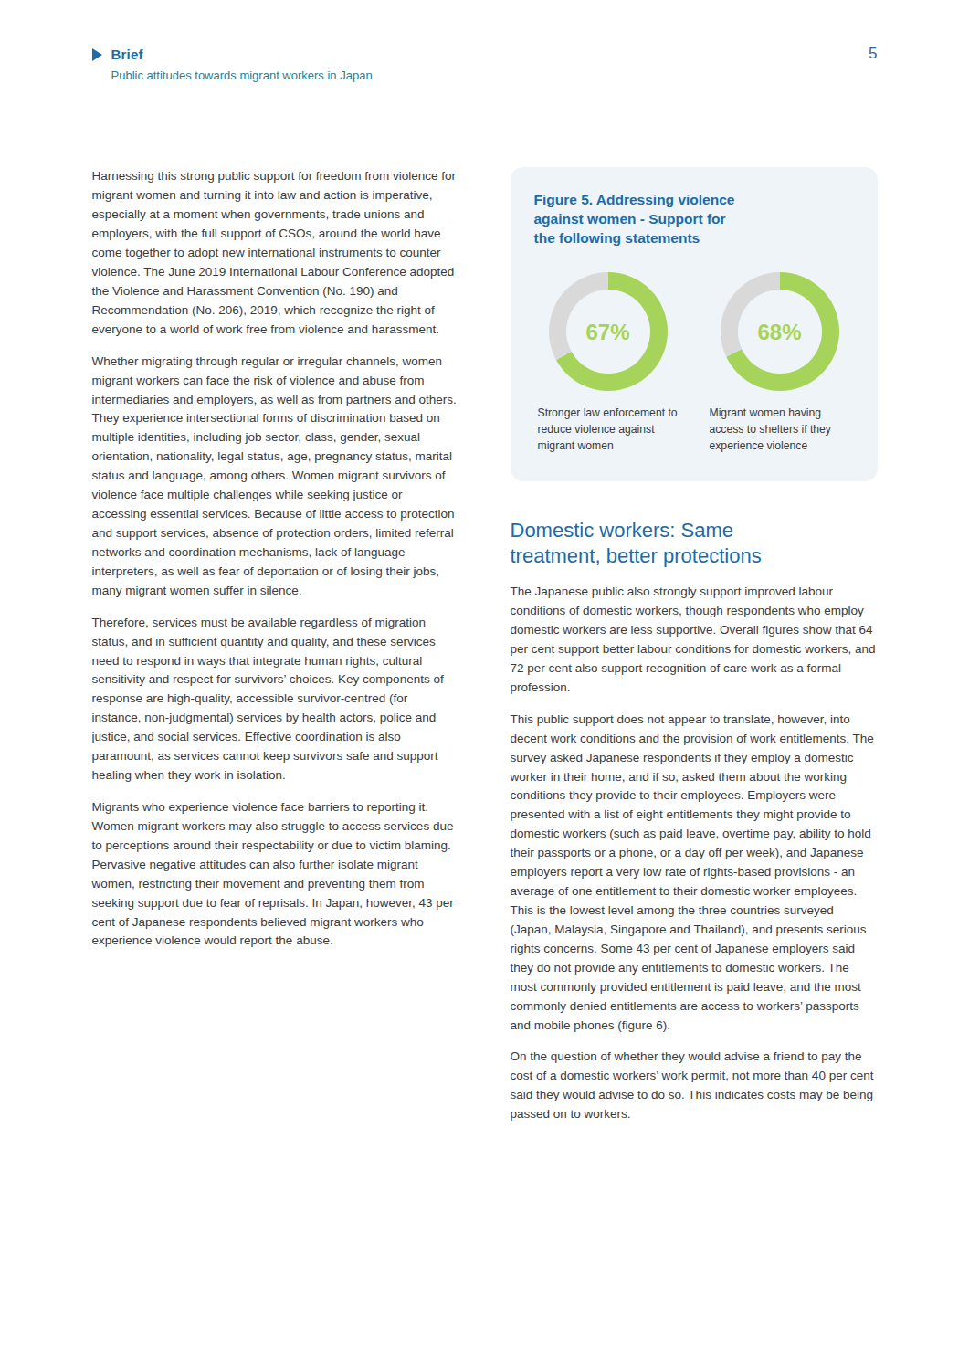Brief
Public attitudes towards migrant workers in Japan
5
Harnessing this strong public support for freedom from violence for migrant women and turning it into law and action is imperative, especially at a moment when governments, trade unions and employers, with the full support of CSOs, around the world have come together to adopt new international instruments to counter violence. The June 2019 International Labour Conference adopted the Violence and Harassment Convention (No. 190) and Recommendation (No. 206), 2019, which recognize the right of everyone to a world of work free from violence and harassment.
Whether migrating through regular or irregular channels, women migrant workers can face the risk of violence and abuse from intermediaries and employers, as well as from partners and others. They experience intersectional forms of discrimination based on multiple identities, including job sector, class, gender, sexual orientation, nationality, legal status, age, pregnancy status, marital status and language, among others. Women migrant survivors of violence face multiple challenges while seeking justice or accessing essential services. Because of little access to protection and support services, absence of protection orders, limited referral networks and coordination mechanisms, lack of language interpreters, as well as fear of deportation or of losing their jobs, many migrant women suffer in silence.
Therefore, services must be available regardless of migration status, and in sufficient quantity and quality, and these services need to respond in ways that integrate human rights, cultural sensitivity and respect for survivors’ choices. Key components of response are high-quality, accessible survivor-centred (for instance, non-judgmental) services by health actors, police and justice, and social services. Effective coordination is also paramount, as services cannot keep survivors safe and support healing when they work in isolation.
Migrants who experience violence face barriers to reporting it. Women migrant workers may also struggle to access services due to perceptions around their respectability or due to victim blaming. Pervasive negative attitudes can also further isolate migrant women, restricting their movement and preventing them from seeking support due to fear of reprisals. In Japan, however, 43 per cent of Japanese respondents believed migrant workers who experience violence would report the abuse.
Figure 5. Addressing violence
against women - Support for
the following statements
67%
Stronger law enforcement to reduce violence against migrant women
68%
Migrant women having access to shelters if they experience violence
Domestic workers: Same
treatment, better protections
The Japanese public also strongly support improved labour conditions of domestic workers, though respondents who employ domestic workers are less supportive. Overall figures show that 64 per cent support better labour conditions for domestic workers, and 72 per cent also support recognition of care work as a formal profession.
This public support does not appear to translate, however, into decent work conditions and the provision of work entitlements. The survey asked Japanese respondents if they employ a domestic worker in their home, and if so, asked them about the working conditions they provide to their employees. Employers were presented with a list of eight entitlements they might provide to domestic workers (such as paid leave, overtime pay, ability to hold their passports or a phone, or a day off per week), and Japanese employers report a very low rate of rights-based provisions - an average of one entitlement to their domestic worker employees. This is the lowest level among the three countries surveyed (Japan, Malaysia, Singapore and Thailand), and presents serious rights concerns. Some 43 per cent of Japanese employers said they do not provide any entitlements to domestic workers. The most commonly provided entitlement is paid leave, and the most commonly denied entitlements are access to workers’ passports and mobile phones (figure 6).
On the question of whether they would advise a friend to pay the cost of a domestic workers’ work permit, not more than 40 per cent said they would advise to do so. This indicates costs may be being passed on to workers.